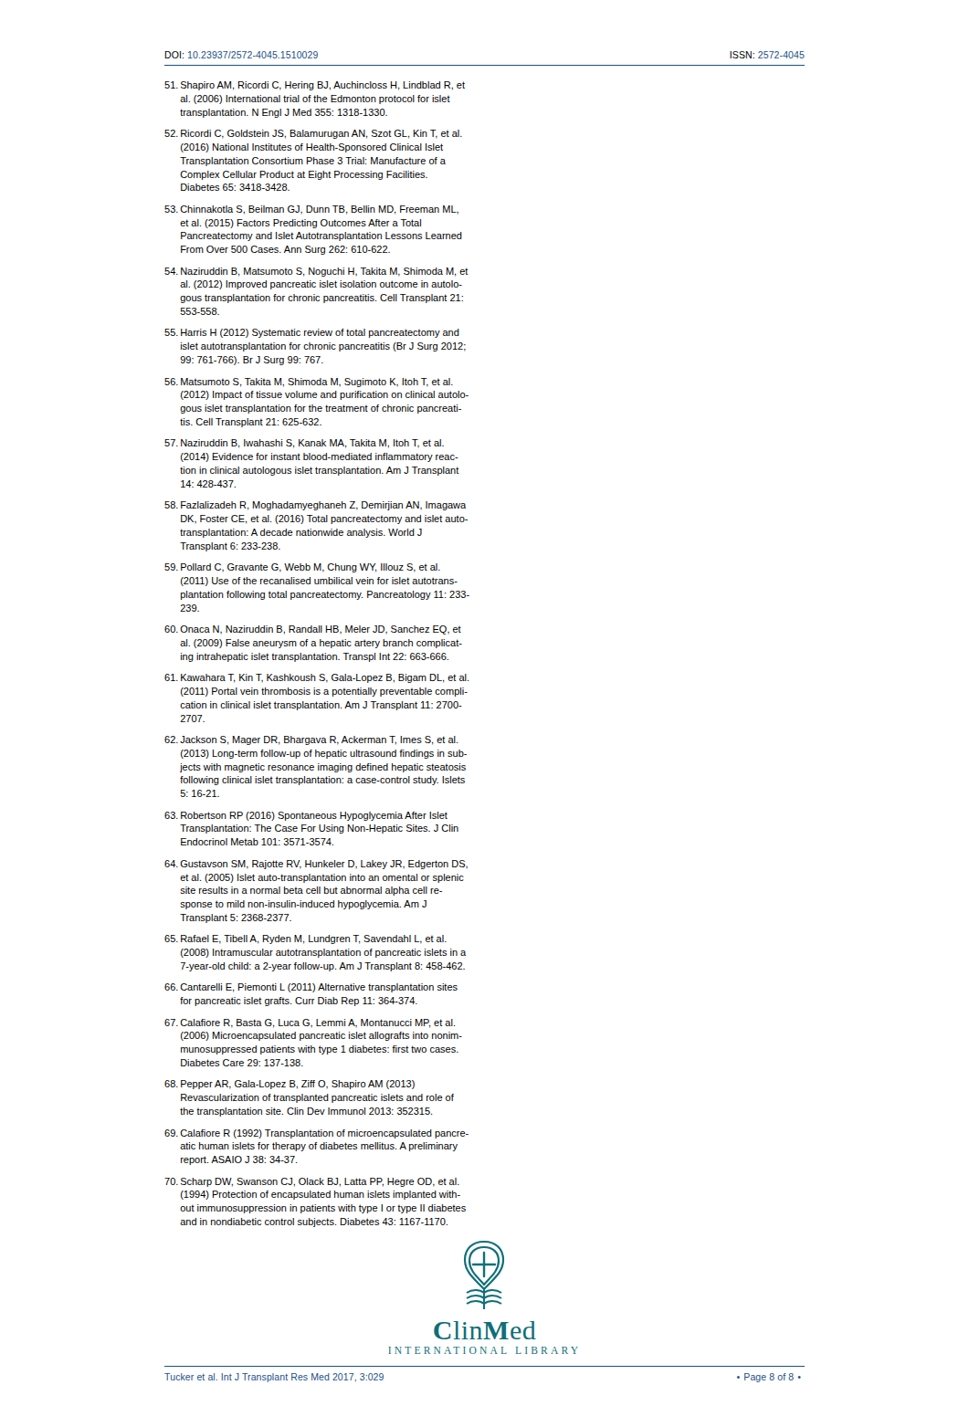DOI: 10.23937/2572-4045.1510029
ISSN: 2572-4045
51 Shapiro AM, Ricordi C, Hering BJ, Auchincloss H, Lindblad R, et al. (2006) International trial of the Edmonton protocol for islet transplantation. N Engl J Med 355: 1318-1330.
52 Ricordi C, Goldstein JS, Balamurugan AN, Szot GL, Kin T, et al. (2016) National Institutes of Health-Sponsored Clinical Islet Transplantation Consortium Phase 3 Trial: Manufacture of a Complex Cellular Product at Eight Processing Facilities. Diabetes 65: 3418-3428.
53 Chinnakotla S, Beilman GJ, Dunn TB, Bellin MD, Freeman ML, et al. (2015) Factors Predicting Outcomes After a Total Pancreatectomy and Islet Autotransplantation Lessons Learned From Over 500 Cases. Ann Surg 262: 610-622.
54 Naziruddin B, Matsumoto S, Noguchi H, Takita M, Shimoda M, et al. (2012) Improved pancreatic islet isolation outcome in autologous transplantation for chronic pancreatitis. Cell Transplant 21: 553-558.
55 Harris H (2012) Systematic review of total pancreatectomy and islet autotransplantation for chronic pancreatitis (Br J Surg 2012; 99: 761-766). Br J Surg 99: 767.
56 Matsumoto S, Takita M, Shimoda M, Sugimoto K, Itoh T, et al. (2012) Impact of tissue volume and purification on clinical autologous islet transplantation for the treatment of chronic pancreatitis. Cell Transplant 21: 625-632.
57 Naziruddin B, Iwahashi S, Kanak MA, Takita M, Itoh T, et al. (2014) Evidence for instant blood-mediated inflammatory reaction in clinical autologous islet transplantation. Am J Transplant 14: 428-437.
58 Fazlalizadeh R, Moghadamyeghaneh Z, Demirjian AN, Imagawa DK, Foster CE, et al. (2016) Total pancreatectomy and islet autotransplantation: A decade nationwide analysis. World J Transplant 6: 233-238.
59 Pollard C, Gravante G, Webb M, Chung WY, Illouz S, et al. (2011) Use of the recanalised umbilical vein for islet autotransplantation following total pancreatectomy. Pancreatology 11: 233-239.
60 Onaca N, Naziruddin B, Randall HB, Meler JD, Sanchez EQ, et al. (2009) False aneurysm of a hepatic artery branch complicating intrahepatic islet transplantation. Transpl Int 22: 663-666.
61 Kawahara T, Kin T, Kashkoush S, Gala-Lopez B, Bigam DL, et al. (2011) Portal vein thrombosis is a potentially preventable complication in clinical islet transplantation. Am J Transplant 11: 2700-2707.
62 Jackson S, Mager DR, Bhargava R, Ackerman T, Imes S, et al. (2013) Long-term follow-up of hepatic ultrasound findings in subjects with magnetic resonance imaging defined hepatic steatosis following clinical islet transplantation: a case-control study. Islets 5: 16-21.
63 Robertson RP (2016) Spontaneous Hypoglycemia After Islet Transplantation: The Case For Using Non-Hepatic Sites. J Clin Endocrinol Metab 101: 3571-3574.
64 Gustavson SM, Rajotte RV, Hunkeler D, Lakey JR, Edgerton DS, et al. (2005) Islet auto-transplantation into an omental or splenic site results in a normal beta cell but abnormal alpha cell response to mild non-insulin-induced hypoglycemia. Am J Transplant 5: 2368-2377.
65 Rafael E, Tibell A, Ryden M, Lundgren T, Savendahl L, et al. (2008) Intramuscular autotransplantation of pancreatic islets in a 7-year-old child: a 2-year follow-up. Am J Transplant 8: 458-462.
66 Cantarelli E, Piemonti L (2011) Alternative transplantation sites for pancreatic islet grafts. Curr Diab Rep 11: 364-374.
67 Calafiore R, Basta G, Luca G, Lemmi A, Montanucci MP, et al. (2006) Microencapsulated pancreatic islet allografts into nonimmunosuppressed patients with type 1 diabetes: first two cases. Diabetes Care 29: 137-138.
68 Pepper AR, Gala-Lopez B, Ziff O, Shapiro AM (2013) Revascularization of transplanted pancreatic islets and role of the transplantation site. Clin Dev Immunol 2013: 352315.
69 Calafiore R (1992) Transplantation of microencapsulated pancreatic human islets for therapy of diabetes mellitus. A preliminary report. ASAIO J 38: 34-37.
70 Scharp DW, Swanson CJ, Olack BJ, Latta PP, Hegre OD, et al. (1994) Protection of encapsulated human islets implanted without immunosuppression in patients with type I or type II diabetes and in nondiabetic control subjects. Diabetes 43: 1167-1170.
ClinMed
INTERNATIONAL LIBRARY
Tucker et al. Int J Transplant Res Med 2017, 3:029
•Page 8 of 8•